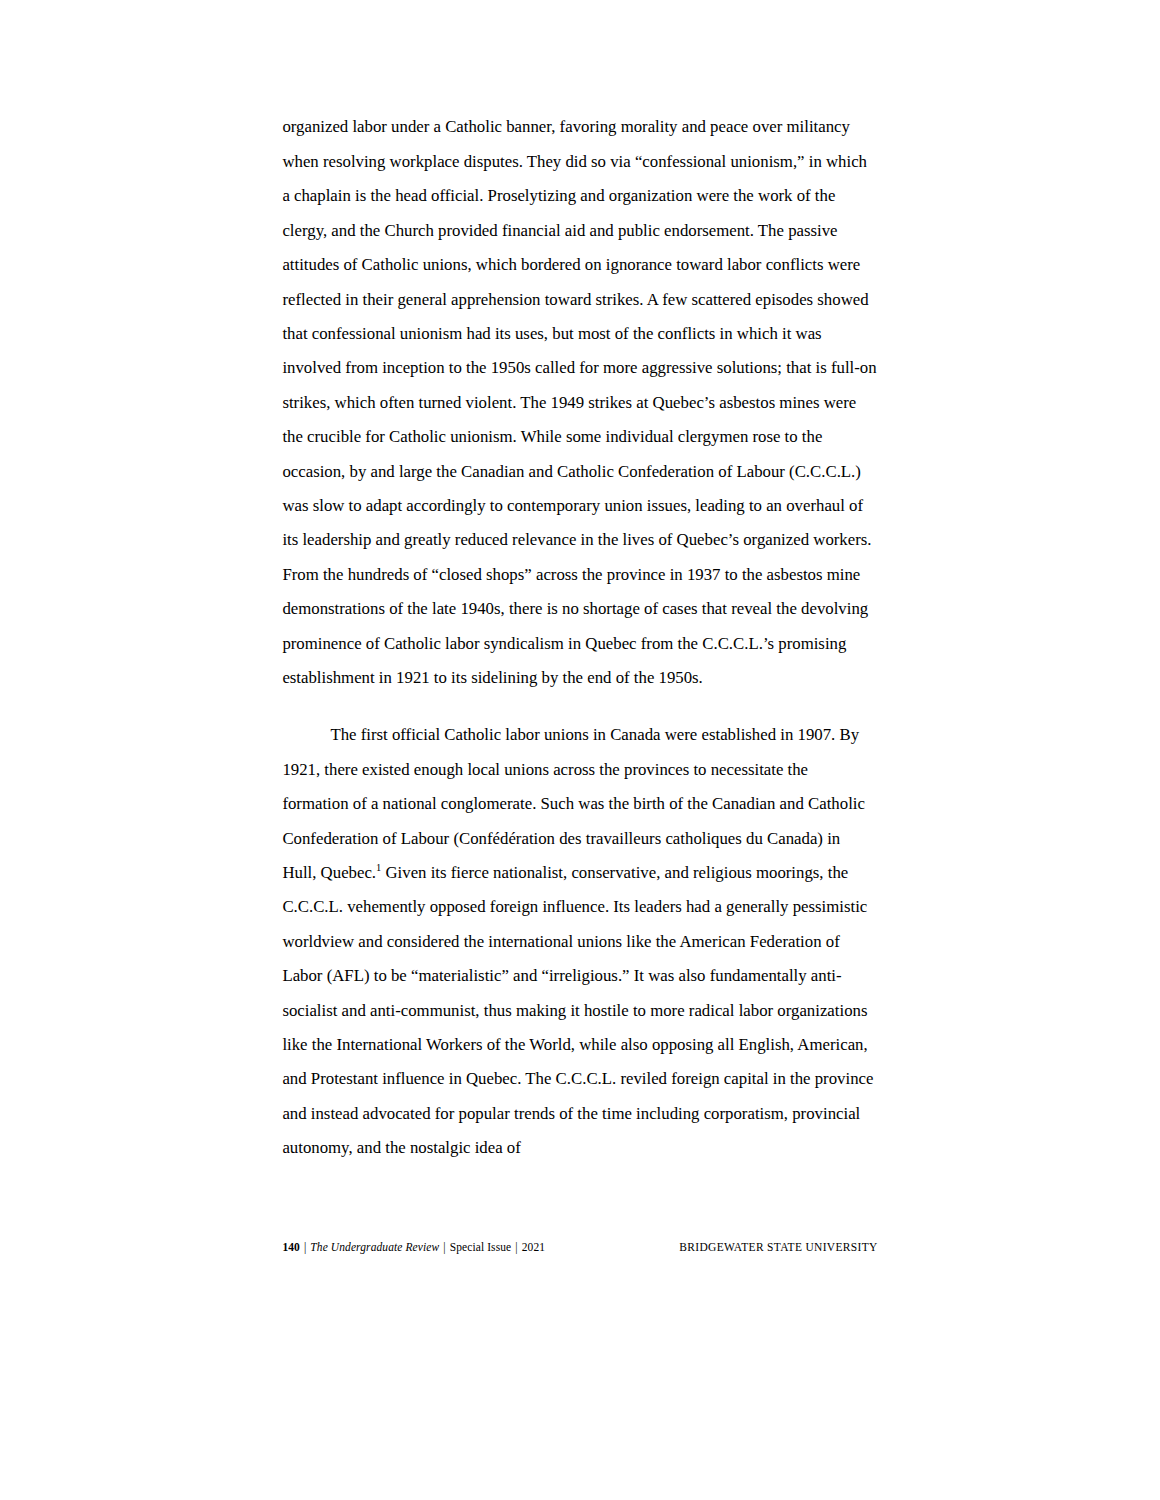organized labor under a Catholic banner, favoring morality and peace over militancy when resolving workplace disputes. They did so via “confessional unionism,” in which a chaplain is the head official. Proselytizing and organization were the work of the clergy, and the Church provided financial aid and public endorsement. The passive attitudes of Catholic unions, which bordered on ignorance toward labor conflicts were reflected in their general apprehension toward strikes. A few scattered episodes showed that confessional unionism had its uses, but most of the conflicts in which it was involved from inception to the 1950s called for more aggressive solutions; that is full-on strikes, which often turned violent. The 1949 strikes at Quebec’s asbestos mines were the crucible for Catholic unionism. While some individual clergymen rose to the occasion, by and large the Canadian and Catholic Confederation of Labour (C.C.C.L.) was slow to adapt accordingly to contemporary union issues, leading to an overhaul of its leadership and greatly reduced relevance in the lives of Quebec’s organized workers. From the hundreds of “closed shops” across the province in 1937 to the asbestos mine demonstrations of the late 1940s, there is no shortage of cases that reveal the devolving prominence of Catholic labor syndicalism in Quebec from the C.C.C.L.’s promising establishment in 1921 to its sidelining by the end of the 1950s.
The first official Catholic labor unions in Canada were established in 1907. By 1921, there existed enough local unions across the provinces to necessitate the formation of a national conglomerate. Such was the birth of the Canadian and Catholic Confederation of Labour (Confédération des travailleurs catholiques du Canada) in Hull, Quebec.1 Given its fierce nationalist, conservative, and religious moorings, the C.C.C.L. vehemently opposed foreign influence. Its leaders had a generally pessimistic worldview and considered the international unions like the American Federation of Labor (AFL) to be “materialistic” and “irreligious.” It was also fundamentally anti-socialist and anti-communist, thus making it hostile to more radical labor organizations like the International Workers of the World, while also opposing all English, American, and Protestant influence in Quebec. The C.C.C.L. reviled foreign capital in the province and instead advocated for popular trends of the time including corporatism, provincial autonomy, and the nostalgic idea of
140|The Undergraduate Review|Special Issue|2021
BRIDGEWATER STATE UNIVERSITY